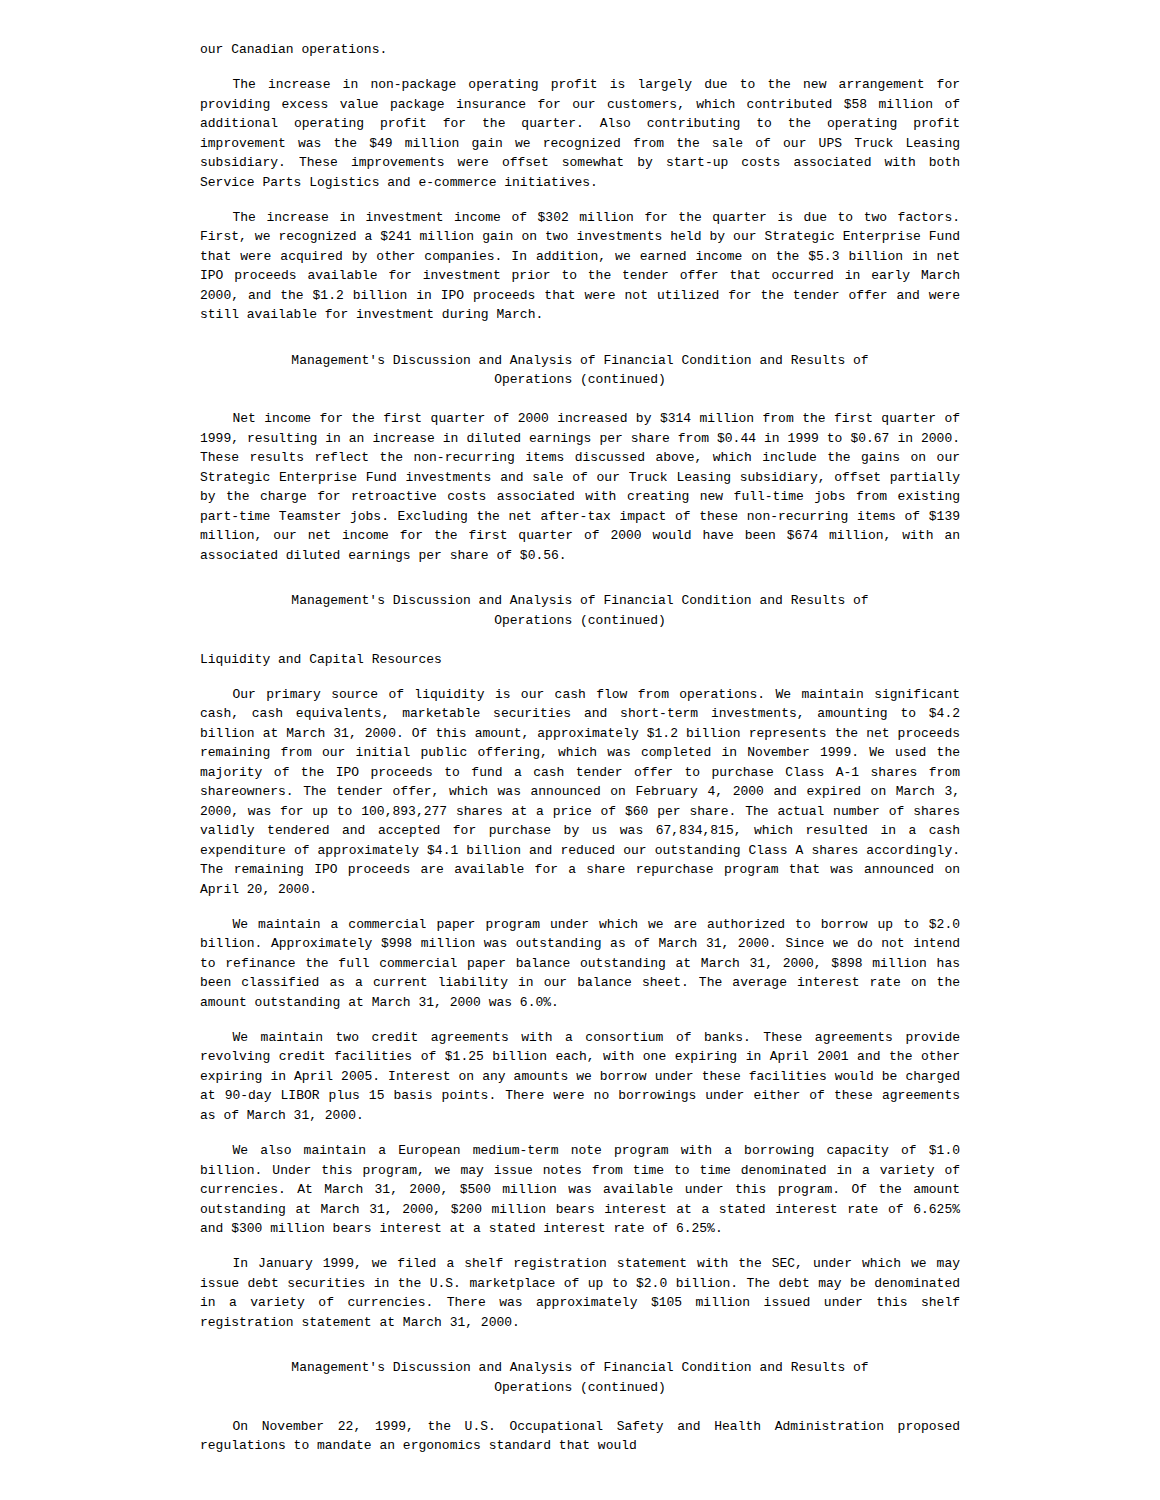our Canadian operations.
The increase in non-package operating profit is largely due to the new arrangement for providing excess value package insurance for our customers, which contributed $58 million of additional operating profit for the quarter. Also contributing to the operating profit improvement was the $49 million gain we recognized from the sale of our UPS Truck Leasing subsidiary. These improvements were offset somewhat by start-up costs associated with both Service Parts Logistics and e-commerce initiatives.
The increase in investment income of $302 million for the quarter is due to two factors. First, we recognized a $241 million gain on two investments held by our Strategic Enterprise Fund that were acquired by other companies. In addition, we earned income on the $5.3 billion in net IPO proceeds available for investment prior to the tender offer that occurred in early March 2000, and the $1.2 billion in IPO proceeds that were not utilized for the tender offer and were still available for investment during March.
Management's Discussion and Analysis of Financial Condition and Results of
Operations (continued)
Net income for the first quarter of 2000 increased by $314 million from the first quarter of 1999, resulting in an increase in diluted earnings per share from $0.44 in 1999 to $0.67 in 2000. These results reflect the non-recurring items discussed above, which include the gains on our Strategic Enterprise Fund investments and sale of our Truck Leasing subsidiary, offset partially by the charge for retroactive costs associated with creating new full-time jobs from existing part-time Teamster jobs. Excluding the net after-tax impact of these non-recurring items of $139 million, our net income for the first quarter of 2000 would have been $674 million, with an associated diluted earnings per share of $0.56.
Management's Discussion and Analysis of Financial Condition and Results of
Operations (continued)
Liquidity and Capital Resources
Our primary source of liquidity is our cash flow from operations. We maintain significant cash, cash equivalents, marketable securities and short-term investments, amounting to $4.2 billion at March 31, 2000. Of this amount, approximately $1.2 billion represents the net proceeds remaining from our initial public offering, which was completed in November 1999. We used the majority of the IPO proceeds to fund a cash tender offer to purchase Class A-1 shares from shareowners. The tender offer, which was announced on February 4, 2000 and expired on March 3, 2000, was for up to 100,893,277 shares at a price of $60 per share. The actual number of shares validly tendered and accepted for purchase by us was 67,834,815, which resulted in a cash expenditure of approximately $4.1 billion and reduced our outstanding Class A shares accordingly. The remaining IPO proceeds are available for a share repurchase program that was announced on April 20, 2000.
We maintain a commercial paper program under which we are authorized to borrow up to $2.0 billion. Approximately $998 million was outstanding as of March 31, 2000. Since we do not intend to refinance the full commercial paper balance outstanding at March 31, 2000, $898 million has been classified as a current liability in our balance sheet. The average interest rate on the amount outstanding at March 31, 2000 was 6.0%.
We maintain two credit agreements with a consortium of banks. These agreements provide revolving credit facilities of $1.25 billion each, with one expiring in April 2001 and the other expiring in April 2005. Interest on any amounts we borrow under these facilities would be charged at 90-day LIBOR plus 15 basis points. There were no borrowings under either of these agreements as of March 31, 2000.
We also maintain a European medium-term note program with a borrowing capacity of $1.0 billion. Under this program, we may issue notes from time to time denominated in a variety of currencies. At March 31, 2000, $500 million was available under this program. Of the amount outstanding at March 31, 2000, $200 million bears interest at a stated interest rate of 6.625% and $300 million bears interest at a stated interest rate of 6.25%.
In January 1999, we filed a shelf registration statement with the SEC, under which we may issue debt securities in the U.S. marketplace of up to $2.0 billion. The debt may be denominated in a variety of currencies. There was approximately $105 million issued under this shelf registration statement at March 31, 2000.
Management's Discussion and Analysis of Financial Condition and Results of
Operations (continued)
On November 22, 1999, the U.S. Occupational Safety and Health Administration proposed regulations to mandate an ergonomics standard that would